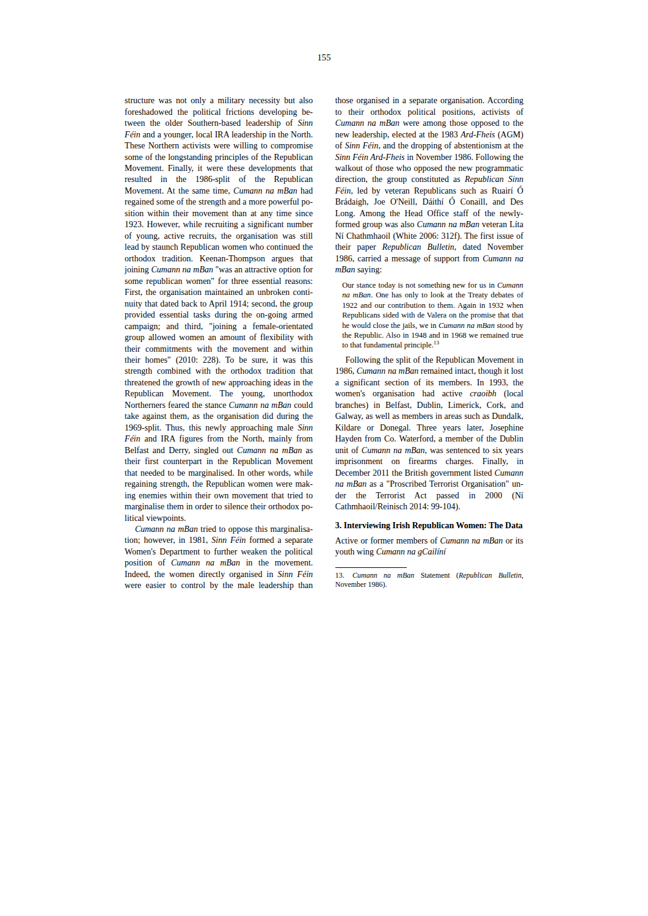155
structure was not only a military necessity but also foreshadowed the political frictions developing between the older Southern-based leadership of Sinn Féin and a younger, local IRA leadership in the North. These Northern activists were willing to compromise some of the longstanding principles of the Republican Movement. Finally, it were these developments that resulted in the 1986-split of the Republican Movement. At the same time, Cumann na mBan had regained some of the strength and a more powerful position within their movement than at any time since 1923. However, while recruiting a significant number of young, active recruits, the organisation was still lead by staunch Republican women who continued the orthodox tradition. Keenan-Thompson argues that joining Cumann na mBan "was an attractive option for some republican women" for three essential reasons: First, the organisation maintained an unbroken continuity that dated back to April 1914; second, the group provided essential tasks during the on-going armed campaign; and third, "joining a female-orientated group allowed women an amount of flexibility with their commitments with the movement and within their homes" (2010: 228). To be sure, it was this strength combined with the orthodox tradition that threatened the growth of new approaching ideas in the Republican Movement. The young, unorthodox Northerners feared the stance Cumann na mBan could take against them, as the organisation did during the 1969-split. Thus, this newly approaching male Sinn Féin and IRA figures from the North, mainly from Belfast and Derry, singled out Cumann na mBan as their first counterpart in the Republican Movement that needed to be marginalised. In other words, while regaining strength, the Republican women were making enemies within their own movement that tried to marginalise them in order to silence their orthodox political viewpoints.
Cumann na mBan tried to oppose this marginalisation; however, in 1981, Sinn Féin formed a separate Women's Department to further weaken the political position of Cumann na mBan in the movement. Indeed, the women directly organised in Sinn Féin were easier to control by the male leadership than those organised in a separate organisation. According to their orthodox political positions, activists of Cumann na mBan were among those opposed to the new leadership, elected at the 1983 Ard-Fheis (AGM) of Sinn Féin, and the dropping of abstentionism at the Sinn Féin Ard-Fheis in November 1986. Following the walkout of those who opposed the new programmatic direction, the group constituted as Republican Sinn Féin, led by veteran Republicans such as Ruairí Ó Brádaigh, Joe O'Neill, Dáithí Ó Conaill, and Des Long. Among the Head Office staff of the newly-formed group was also Cumann na mBan veteran Líta Ní Chathmhaoil (White 2006: 312f). The first issue of their paper Republican Bulletin, dated November 1986, carried a message of support from Cumann na mBan saying:
Our stance today is not something new for us in Cumann na mBan. One has only to look at the Treaty debates of 1922 and our contribution to them. Again in 1932 when Republicans sided with de Valera on the promise that that he would close the jails, we in Cumann na mBan stood by the Republic. Also in 1948 and in 1968 we remained true to that fundamental principle.13
Following the split of the Republican Movement in 1986, Cumann na mBan remained intact, though it lost a significant section of its members. In 1993, the women's organisation had active craoibh (local branches) in Belfast, Dublin, Limerick, Cork, and Galway, as well as members in areas such as Dundalk, Kildare or Donegal. Three years later, Josephine Hayden from Co. Waterford, a member of the Dublin unit of Cumann na mBan, was sentenced to six years imprisonment on firearms charges. Finally, in December 2011 the British government listed Cumann na mBan as a "Proscribed Terrorist Organisation" under the Terrorist Act passed in 2000 (Ní Cathmhaoil/Reinisch 2014: 99-104).
3. Interviewing Irish Republican Women: The Data
Active or former members of Cumann na mBan or its youth wing Cumann na gCailíní
13. Cumann na mBan Statement (Republican Bulletin, November 1986).